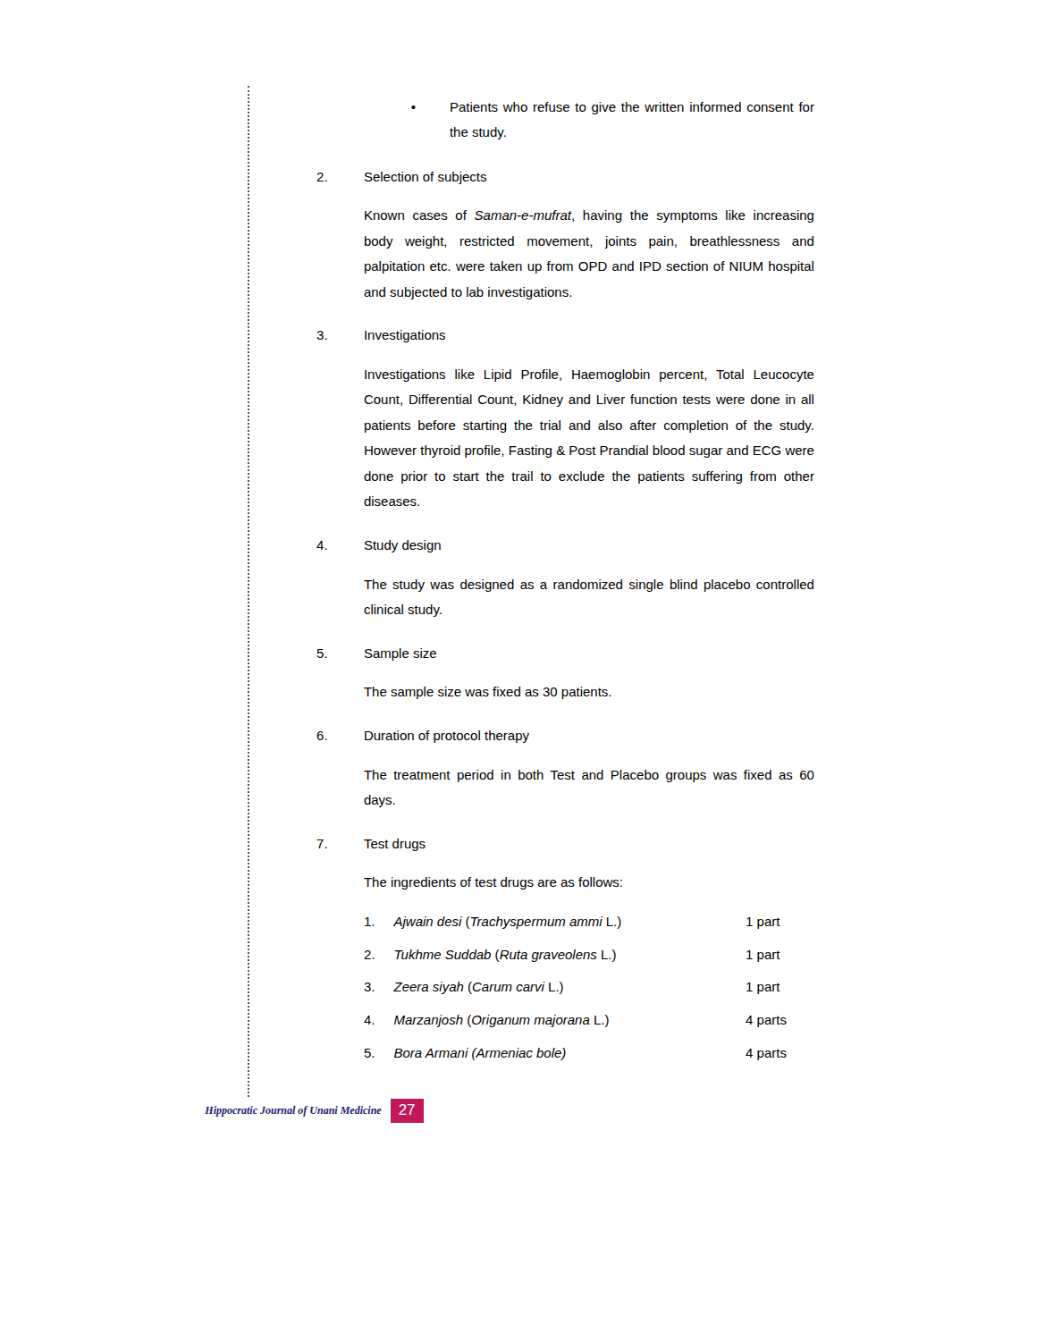Patients who refuse to give the written informed consent for the study.
2. Selection of subjects
Known cases of Saman-e-mufrat, having the symptoms like increasing body weight, restricted movement, joints pain, breathlessness and palpitation etc. were taken up from OPD and IPD section of NIUM hospital and subjected to lab investigations.
3. Investigations
Investigations like Lipid Profile, Haemoglobin percent, Total Leucocyte Count, Differential Count, Kidney and Liver function tests were done in all patients before starting the trial and also after completion of the study. However thyroid profile, Fasting & Post Prandial blood sugar and ECG were done prior to start the trail to exclude the patients suffering from other diseases.
4. Study design
The study was designed as a randomized single blind placebo controlled clinical study.
5. Sample size
The sample size was fixed as 30 patients.
6. Duration of protocol therapy
The treatment period in both Test and Placebo groups was fixed as 60 days.
7. Test drugs
The ingredients of test drugs are as follows:
1. Ajwain desi (Trachyspermum ammi L.) 1 part
2. Tukhme Suddab (Ruta graveolens L.) 1 part
3. Zeera siyah (Carum carvi L.) 1 part
4. Marzanjosh (Origanum majorana L.) 4 parts
5. Bora Armani (Armeniac bole) 4 parts
Hippocratic Journal of Unani Medicine 27